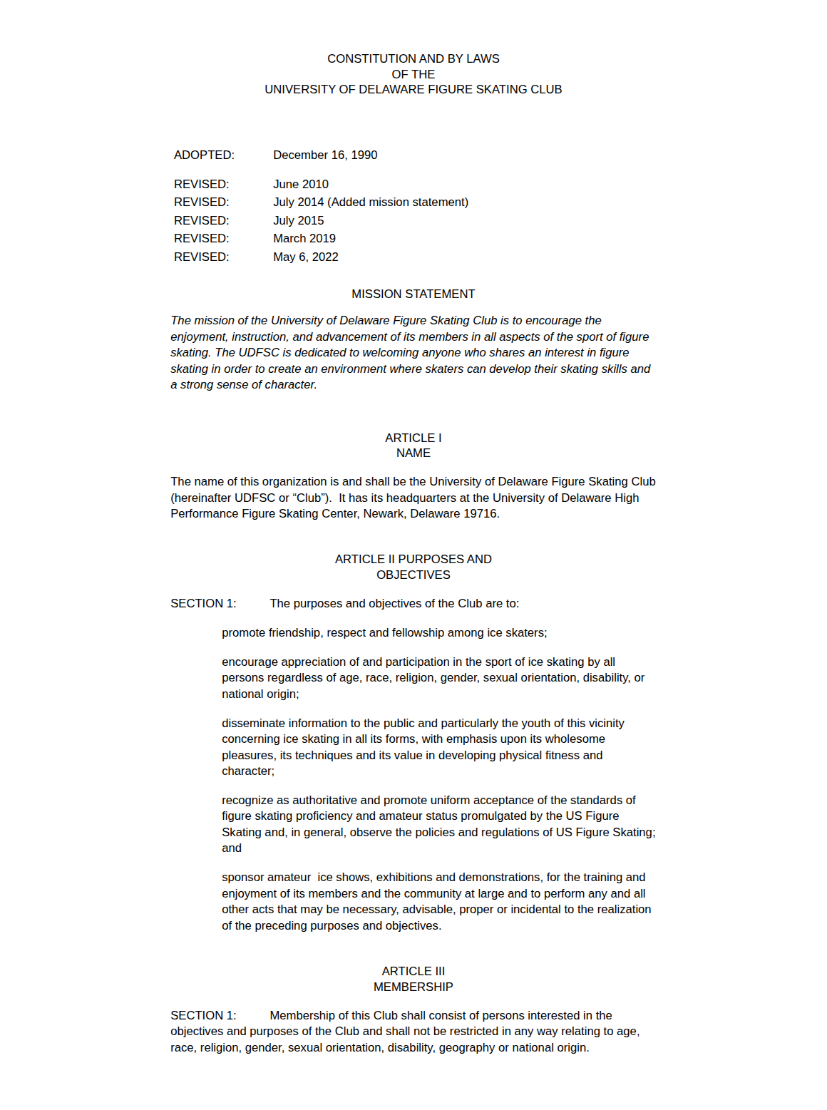CONSTITUTION AND BY LAWS
OF THE
UNIVERSITY OF DELAWARE FIGURE SKATING CLUB
| ADOPTED: | December 16, 1990 |
| REVISED: | June 2010 |
| REVISED: | July 2014 (Added mission statement) |
| REVISED: | July 2015 |
| REVISED: | March 2019 |
| REVISED: | May 6, 2022 |
MISSION STATEMENT
The mission of the University of Delaware Figure Skating Club is to encourage the enjoyment, instruction, and advancement of its members in all aspects of the sport of figure skating. The UDFSC is dedicated to welcoming anyone who shares an interest in figure skating in order to create an environment where skaters can develop their skating skills and a strong sense of character.
ARTICLE I
NAME
The name of this organization is and shall be the University of Delaware Figure Skating Club (hereinafter UDFSC or “Club”). It has its headquarters at the University of Delaware High Performance Figure Skating Center, Newark, Delaware 19716.
ARTICLE II PURPOSES AND
OBJECTIVES
SECTION 1: The purposes and objectives of the Club are to:
promote friendship, respect and fellowship among ice skaters;
encourage appreciation of and participation in the sport of ice skating by all persons regardless of age, race, religion, gender, sexual orientation, disability, or national origin;
disseminate information to the public and particularly the youth of this vicinity concerning ice skating in all its forms, with emphasis upon its wholesome pleasures, its techniques and its value in developing physical fitness and character;
recognize as authoritative and promote uniform acceptance of the standards of figure skating proficiency and amateur status promulgated by the US Figure Skating and, in general, observe the policies and regulations of US Figure Skating; and
sponsor amateur ice shows, exhibitions and demonstrations, for the training and enjoyment of its members and the community at large and to perform any and all other acts that may be necessary, advisable, proper or incidental to the realization of the preceding purposes and objectives.
ARTICLE III
MEMBERSHIP
SECTION 1: Membership of this Club shall consist of persons interested in the objectives and purposes of the Club and shall not be restricted in any way relating to age, race, religion, gender, sexual orientation, disability, geography or national origin.